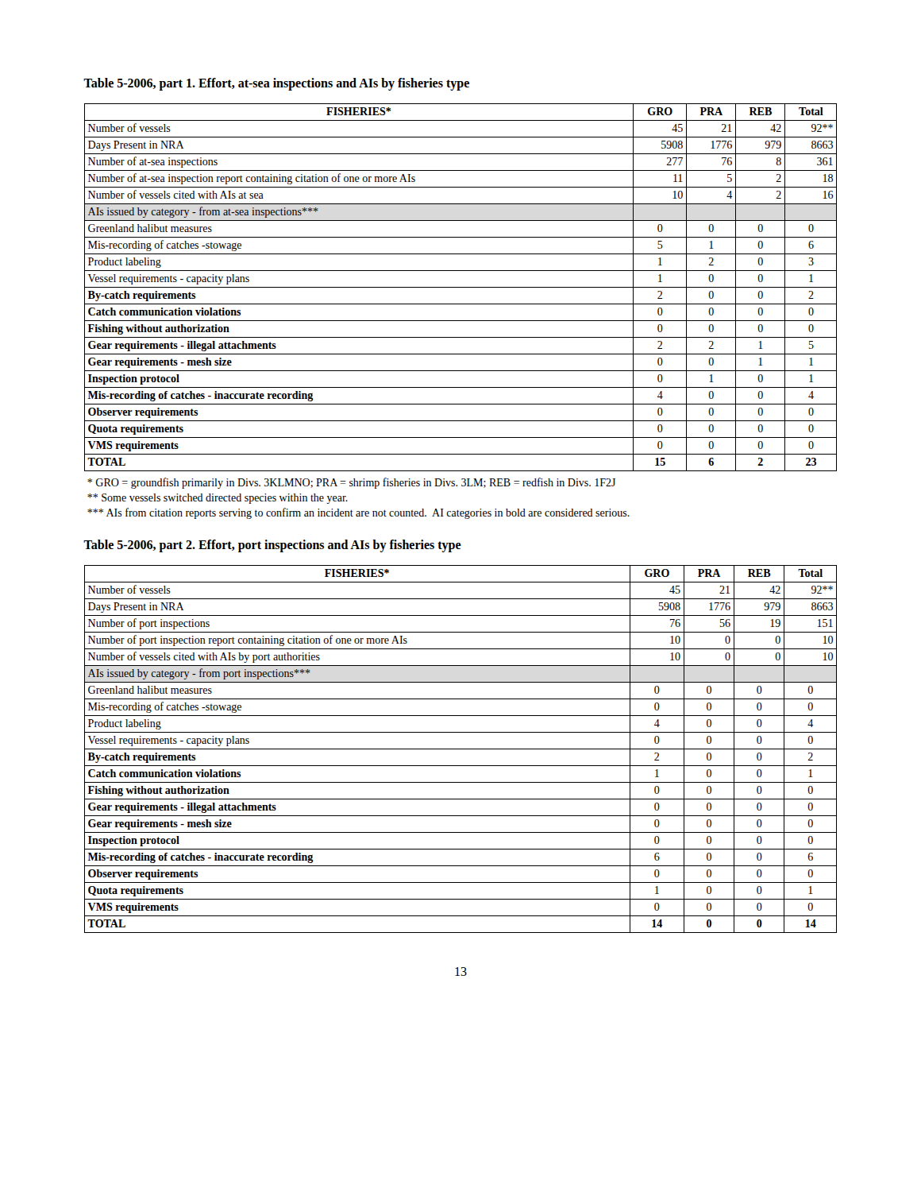Table 5-2006, part 1. Effort, at-sea inspections and AIs by fisheries type
| FISHERIES* | GRO | PRA | REB | Total |
| --- | --- | --- | --- | --- |
| Number of vessels | 45 | 21 | 42 | 92** |
| Days Present in NRA | 5908 | 1776 | 979 | 8663 |
| Number of at-sea inspections | 277 | 76 | 8 | 361 |
| Number of at-sea inspection report containing citation of one or more AIs | 11 | 5 | 2 | 18 |
| Number of vessels cited with AIs at sea | 10 | 4 | 2 | 16 |
| AIs issued by category - from at-sea inspections*** | | | | |
| Greenland halibut measures | 0 | 0 | 0 | 0 |
| Mis-recording of catches -stowage | 5 | 1 | 0 | 6 |
| Product labeling | 1 | 2 | 0 | 3 |
| Vessel requirements - capacity plans | 1 | 0 | 0 | 1 |
| By-catch requirements | 2 | 0 | 0 | 2 |
| Catch communication violations | 0 | 0 | 0 | 0 |
| Fishing without authorization | 0 | 0 | 0 | 0 |
| Gear requirements - illegal attachments | 2 | 2 | 1 | 5 |
| Gear requirements - mesh size | 0 | 0 | 1 | 1 |
| Inspection protocol | 0 | 1 | 0 | 1 |
| Mis-recording of catches - inaccurate recording | 4 | 0 | 0 | 4 |
| Observer requirements | 0 | 0 | 0 | 0 |
| Quota requirements | 0 | 0 | 0 | 0 |
| VMS requirements | 0 | 0 | 0 | 0 |
| TOTAL | 15 | 6 | 2 | 23 |
* GRO = groundfish primarily in Divs. 3KLMNO; PRA = shrimp fisheries in Divs. 3LM; REB = redfish in Divs. 1F2J
** Some vessels switched directed species within the year.
*** AIs from citation reports serving to confirm an incident are not counted. AI categories in bold are considered serious.
Table 5-2006, part 2. Effort, port inspections and AIs by fisheries type
| FISHERIES* | GRO | PRA | REB | Total |
| --- | --- | --- | --- | --- |
| Number of vessels | 45 | 21 | 42 | 92** |
| Days Present in NRA | 5908 | 1776 | 979 | 8663 |
| Number of port inspections | 76 | 56 | 19 | 151 |
| Number of port inspection report containing citation of one or more AIs | 10 | 0 | 0 | 10 |
| Number of vessels cited with AIs by port authorities | 10 | 0 | 0 | 10 |
| AIs issued by category - from port inspections*** | | | | |
| Greenland halibut measures | 0 | 0 | 0 | 0 |
| Mis-recording of catches -stowage | 0 | 0 | 0 | 0 |
| Product labeling | 4 | 0 | 0 | 4 |
| Vessel requirements - capacity plans | 0 | 0 | 0 | 0 |
| By-catch requirements | 2 | 0 | 0 | 2 |
| Catch communication violations | 1 | 0 | 0 | 1 |
| Fishing without authorization | 0 | 0 | 0 | 0 |
| Gear requirements - illegal attachments | 0 | 0 | 0 | 0 |
| Gear requirements - mesh size | 0 | 0 | 0 | 0 |
| Inspection protocol | 0 | 0 | 0 | 0 |
| Mis-recording of catches - inaccurate recording | 6 | 0 | 0 | 6 |
| Observer requirements | 0 | 0 | 0 | 0 |
| Quota requirements | 1 | 0 | 0 | 1 |
| VMS requirements | 0 | 0 | 0 | 0 |
| TOTAL | 14 | 0 | 0 | 14 |
13